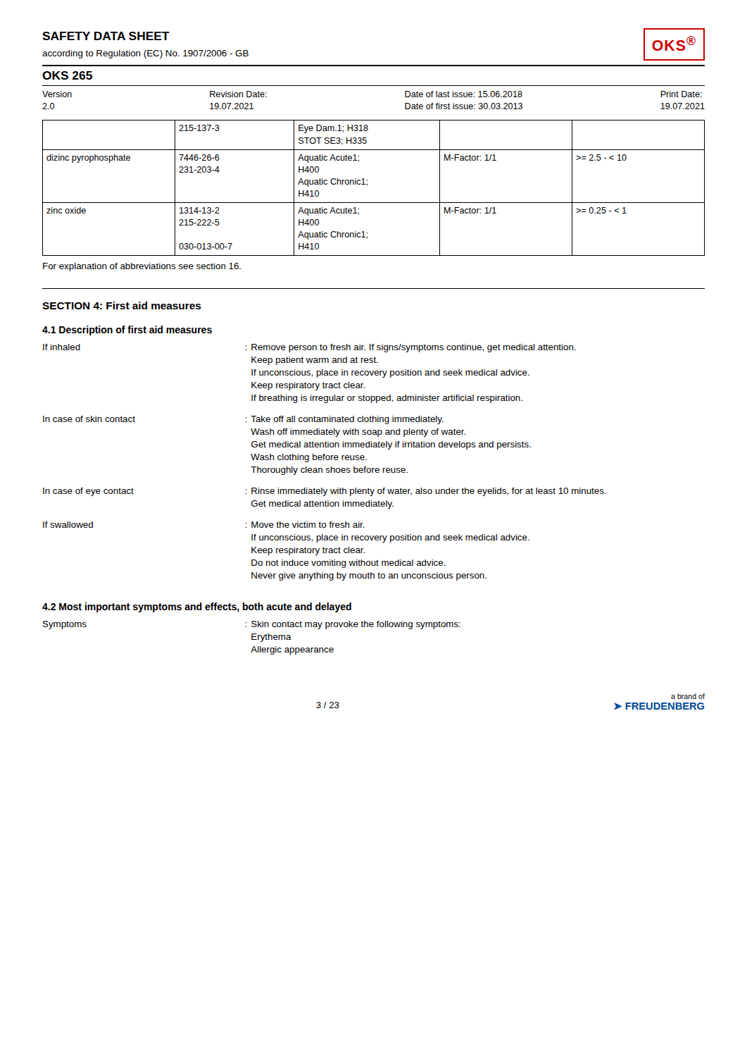SAFETY DATA SHEET
according to Regulation (EC) No. 1907/2006 - GB
OKS®
OKS 265
Version 2.0
Revision Date: 19.07.2021
Date of last issue: 15.06.2018 Date of first issue: 30.03.2013
Print Date: 19.07.2021
| | 215-137-3 | Eye Dam.1; H318 STOT SE3; H335 | | |
| dizinc pyrophosphate | 7446-26-6 231-203-4 | Aquatic Acute1; H400 Aquatic Chronic1; H410 | M-Factor: 1/1 | >= 2.5 - < 10 |
| zinc oxide | 1314-13-2 215-222-5 030-013-00-7 | Aquatic Acute1; H400 Aquatic Chronic1; H410 | M-Factor: 1/1 | >= 0.25 - < 1 |
For explanation of abbreviations see section 16.
SECTION 4: First aid measures
4.1 Description of first aid measures
| If inhaled | : | Remove person to fresh air. If signs/symptoms continue, get medical attention. Keep patient warm and at rest. If unconscious, place in recovery position and seek medical advice. Keep respiratory tract clear. If breathing is irregular or stopped, administer artificial respiration. |
| In case of skin contact | : | Take off all contaminated clothing immediately. Wash off immediately with soap and plenty of water. Get medical attention immediately if irritation develops and persists. Wash clothing before reuse. Thoroughly clean shoes before reuse. |
| In case of eye contact | : | Rinse immediately with plenty of water, also under the eyelids, for at least 10 minutes. Get medical attention immediately. |
| If swallowed | : | Move the victim to fresh air. If unconscious, place in recovery position and seek medical advice. Keep respiratory tract clear. Do not induce vomiting without medical advice. Never give anything by mouth to an unconscious person. |
4.2 Most important symptoms and effects, both acute and delayed
| Symptoms | : | Skin contact may provoke the following symptoms: Erythema Allergic appearance |
3 / 23
a brand of
➤ FREUDENBERG